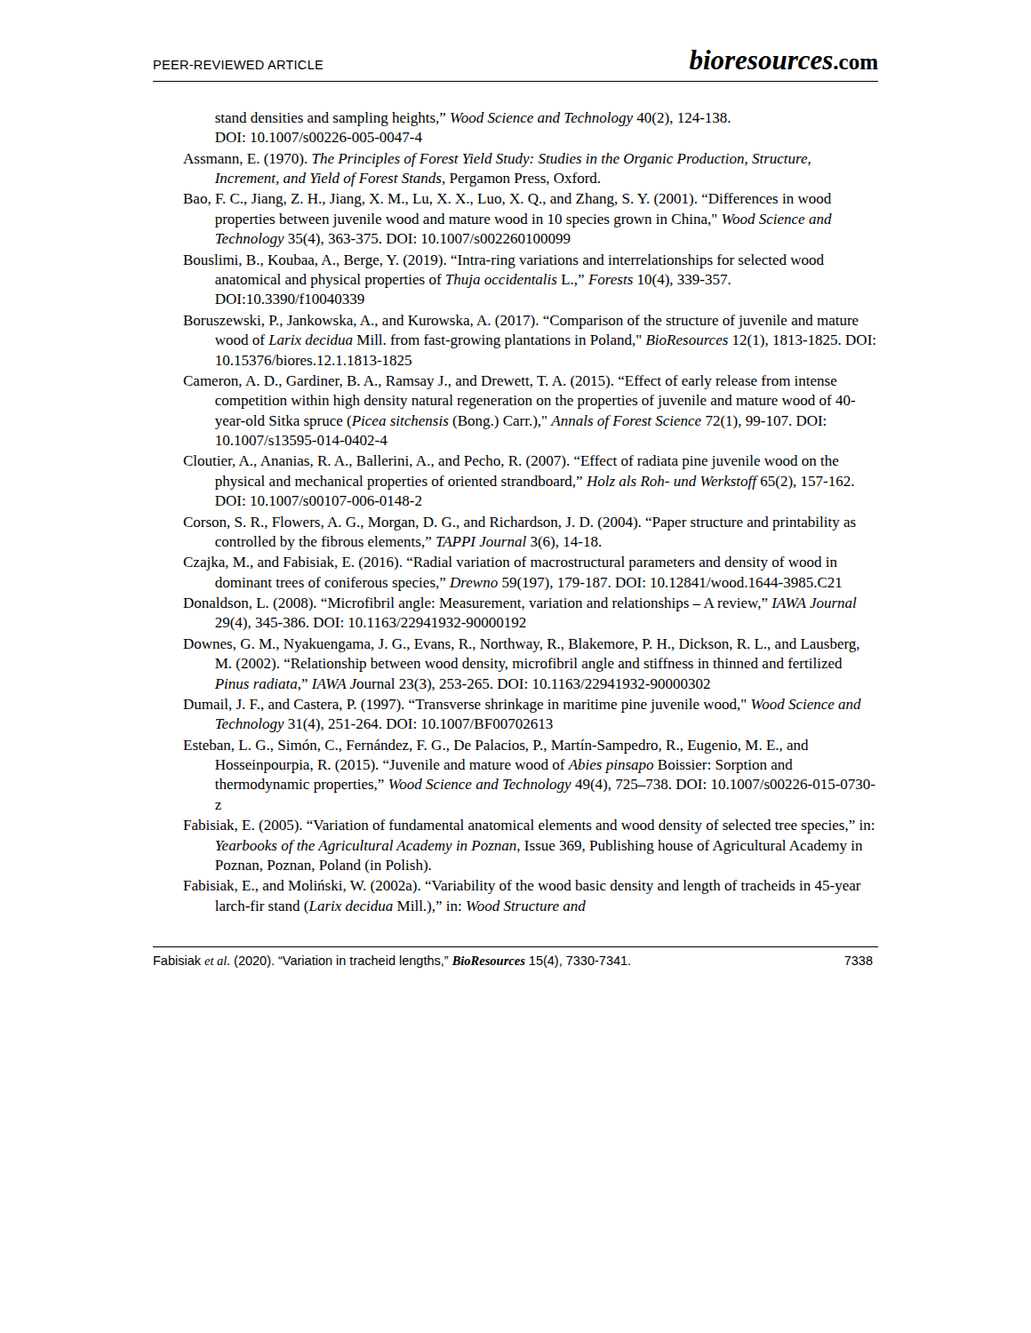PEER-REVIEWED ARTICLE
bioresources.com
stand densities and sampling heights,” Wood Science and Technology 40(2), 124-138. DOI: 10.1007/s00226-005-0047-4
Assmann, E. (1970). The Principles of Forest Yield Study: Studies in the Organic Production, Structure, Increment, and Yield of Forest Stands, Pergamon Press, Oxford.
Bao, F. C., Jiang, Z. H., Jiang, X. M., Lu, X. X., Luo, X. Q., and Zhang, S. Y. (2001). “Differences in wood properties between juvenile wood and mature wood in 10 species grown in China," Wood Science and Technology 35(4), 363-375. DOI: 10.1007/s002260100099
Bouslimi, B., Koubaa, A., Berge, Y. (2019). “Intra-ring variations and interrelationships for selected wood anatomical and physical properties of Thuja occidentalis L.,” Forests 10(4), 339-357. DOI:10.3390/f10040339
Boruszewski, P., Jankowska, A., and Kurowska, A. (2017). “Comparison of the structure of juvenile and mature wood of Larix decidua Mill. from fast-growing plantations in Poland," BioResources 12(1), 1813-1825. DOI: 10.15376/biores.12.1.1813-1825
Cameron, A. D., Gardiner, B. A., Ramsay J., and Drewett, T. A. (2015). “Effect of early release from intense competition within high density natural regeneration on the properties of juvenile and mature wood of 40-year-old Sitka spruce (Picea sitchensis (Bong.) Carr.)," Annals of Forest Science 72(1), 99-107. DOI: 10.1007/s13595-014-0402-4
Cloutier, A., Ananias, R. A., Ballerini, A., and Pecho, R. (2007). “Effect of radiata pine juvenile wood on the physical and mechanical properties of oriented strandboard,” Holz als Roh- und Werkstoff 65(2), 157-162. DOI: 10.1007/s00107-006-0148-2
Corson, S. R., Flowers, A. G., Morgan, D. G., and Richardson, J. D. (2004). “Paper structure and printability as controlled by the fibrous elements,” TAPPI Journal 3(6), 14-18.
Czajka, M., and Fabisiak, E. (2016). “Radial variation of macrostructural parameters and density of wood in dominant trees of coniferous species,” Drewno 59(197), 179-187. DOI: 10.12841/wood.1644-3985.C21
Donaldson, L. (2008). “Microfibril angle: Measurement, variation and relationships – A review,” IAWA Journal 29(4), 345-386. DOI: 10.1163/22941932-90000192
Downes, G. M., Nyakuengama, J. G., Evans, R., Northway, R., Blakemore, P. H., Dickson, R. L., and Lausberg, M. (2002). “Relationship between wood density, microfibril angle and stiffness in thinned and fertilized Pinus radiata,” IAWA Journal 23(3), 253-265. DOI: 10.1163/22941932-90000302
Dumail, J. F., and Castera, P. (1997). “Transverse shrinkage in maritime pine juvenile wood," Wood Science and Technology 31(4), 251-264. DOI: 10.1007/BF00702613
Esteban, L. G., Simón, C., Fernández, F. G., De Palacios, P., Martín-Sampedro, R., Eugenio, M. E., and Hosseinpourpia, R. (2015). “Juvenile and mature wood of Abies pinsapo Boissier: Sorption and thermodynamic properties,” Wood Science and Technology 49(4), 725–738. DOI: 10.1007/s00226-015-0730-z
Fabisiak, E. (2005). “Variation of fundamental anatomical elements and wood density of selected tree species,” in: Yearbooks of the Agricultural Academy in Poznan, Issue 369, Publishing house of Agricultural Academy in Poznan, Poznan, Poland (in Polish).
Fabisiak, E., and Moliński, W. (2002a). “Variability of the wood basic density and length of tracheids in 45-year larch-fir stand (Larix decidua Mill.),” in: Wood Structure and
Fabisiak et al. (2020). “Variation in tracheid lengths,” BioResources 15(4), 7330-7341.
7338